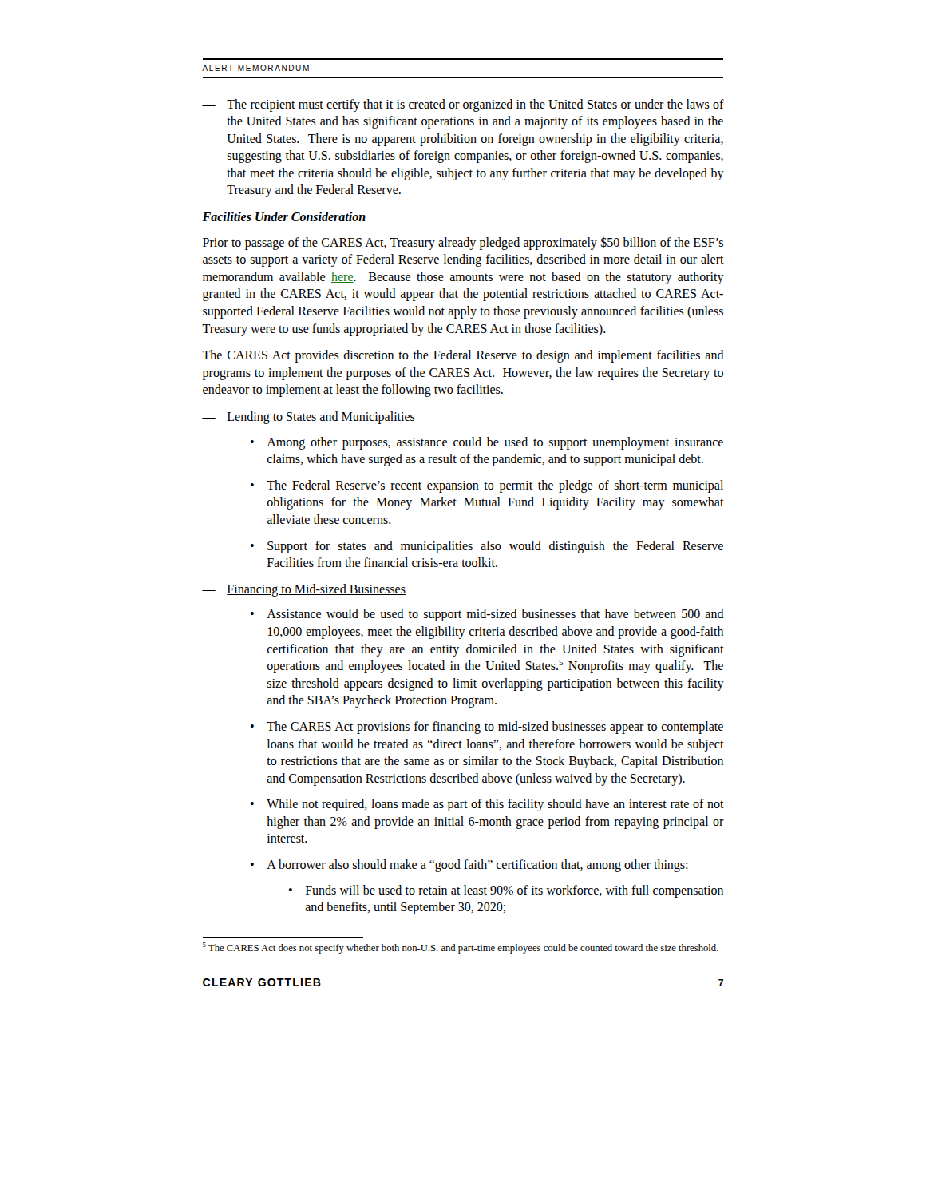ALERT MEMORANDUM
—
The recipient must certify that it is created or organized in the United States or under the laws of the United States and has significant operations in and a majority of its employees based in the United States. There is no apparent prohibition on foreign ownership in the eligibility criteria, suggesting that U.S. subsidiaries of foreign companies, or other foreign-owned U.S. companies, that meet the criteria should be eligible, subject to any further criteria that may be developed by Treasury and the Federal Reserve.
Facilities Under Consideration
Prior to passage of the CARES Act, Treasury already pledged approximately $50 billion of the ESF’s assets to support a variety of Federal Reserve lending facilities, described in more detail in our alert memorandum available here. Because those amounts were not based on the statutory authority granted in the CARES Act, it would appear that the potential restrictions attached to CARES Act-supported Federal Reserve Facilities would not apply to those previously announced facilities (unless Treasury were to use funds appropriated by the CARES Act in those facilities).
The CARES Act provides discretion to the Federal Reserve to design and implement facilities and programs to implement the purposes of the CARES Act. However, the law requires the Secretary to endeavor to implement at least the following two facilities.
—
Lending to States and Municipalities
Among other purposes, assistance could be used to support unemployment insurance claims, which have surged as a result of the pandemic, and to support municipal debt.
The Federal Reserve’s recent expansion to permit the pledge of short-term municipal obligations for the Money Market Mutual Fund Liquidity Facility may somewhat alleviate these concerns.
Support for states and municipalities also would distinguish the Federal Reserve Facilities from the financial crisis-era toolkit.
—
Financing to Mid-sized Businesses
Assistance would be used to support mid-sized businesses that have between 500 and 10,000 employees, meet the eligibility criteria described above and provide a good-faith certification that they are an entity domiciled in the United States with significant operations and employees located in the United States.5 Nonprofits may qualify. The size threshold appears designed to limit overlapping participation between this facility and the SBA’s Paycheck Protection Program.
The CARES Act provisions for financing to mid-sized businesses appear to contemplate loans that would be treated as “direct loans”, and therefore borrowers would be subject to restrictions that are the same as or similar to the Stock Buyback, Capital Distribution and Compensation Restrictions described above (unless waived by the Secretary).
While not required, loans made as part of this facility should have an interest rate of not higher than 2% and provide an initial 6-month grace period from repaying principal or interest.
A borrower also should make a “good faith” certification that, among other things:
Funds will be used to retain at least 90% of its workforce, with full compensation and benefits, until September 30, 2020;
5 The CARES Act does not specify whether both non-U.S. and part-time employees could be counted toward the size threshold.
CLEARY GOTTLIEB
7